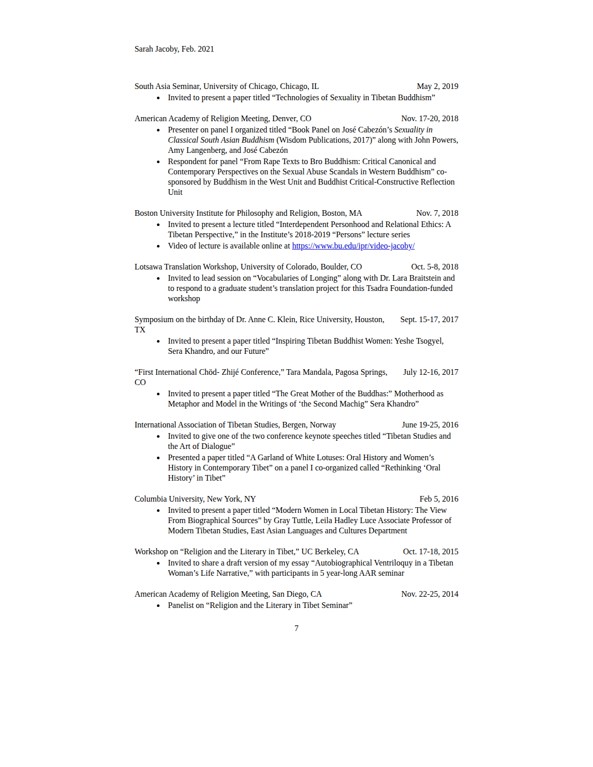Sarah Jacoby, Feb. 2021
South Asia Seminar, University of Chicago, Chicago, IL May 2, 2019
Invited to present a paper titled “Technologies of Sexuality in Tibetan Buddhism”
American Academy of Religion Meeting, Denver, CO Nov. 17-20, 2018
Presenter on panel I organized titled “Book Panel on José Cabezón’s Sexuality in Classical South Asian Buddhism (Wisdom Publications, 2017)” along with John Powers, Amy Langenberg, and José Cabezón
Respondent for panel “From Rape Texts to Bro Buddhism: Critical Canonical and Contemporary Perspectives on the Sexual Abuse Scandals in Western Buddhism” co-sponsored by Buddhism in the West Unit and Buddhist Critical-Constructive Reflection Unit
Boston University Institute for Philosophy and Religion, Boston, MA Nov. 7, 2018
Invited to present a lecture titled “Interdependent Personhood and Relational Ethics: A Tibetan Perspective,” in the Institute’s 2018-2019 “Persons” lecture series
Video of lecture is available online at https://www.bu.edu/ipr/video-jacoby/
Lotsawa Translation Workshop, University of Colorado, Boulder, CO Oct. 5-8, 2018
Invited to lead session on “Vocabularies of Longing” along with Dr. Lara Braitstein and to respond to a graduate student’s translation project for this Tsadra Foundation-funded workshop
Symposium on the birthday of Dr. Anne C. Klein, Rice University, Houston, TX Sept. 15-17, 2017
Invited to present a paper titled “Inspiring Tibetan Buddhist Women: Yeshe Tsogyel, Sera Khandro, and our Future”
“First International Chöd- Zhijé Conference,” Tara Mandala, Pagosa Springs, CO July 12-16, 2017
Invited to present a paper titled “The Great Mother of the Buddhas:” Motherhood as Metaphor and Model in the Writings of ‘the Second Machig” Sera Khandro”
International Association of Tibetan Studies, Bergen, Norway June 19-25, 2016
Invited to give one of the two conference keynote speeches titled “Tibetan Studies and the Art of Dialogue”
Presented a paper titled “A Garland of White Lotuses: Oral History and Women’s History in Contemporary Tibet” on a panel I co-organized called “Rethinking ‘Oral History’ in Tibet”
Columbia University, New York, NY Feb 5, 2016
Invited to present a paper titled “Modern Women in Local Tibetan History: The View From Biographical Sources” by Gray Tuttle, Leila Hadley Luce Associate Professor of Modern Tibetan Studies, East Asian Languages and Cultures Department
Workshop on “Religion and the Literary in Tibet,” UC Berkeley, CA Oct. 17-18, 2015
Invited to share a draft version of my essay “Autobiographical Ventriloquy in a Tibetan Woman’s Life Narrative,” with participants in 5 year-long AAR seminar
American Academy of Religion Meeting, San Diego, CA Nov. 22-25, 2014
Panelist on “Religion and the Literary in Tibet Seminar”
7